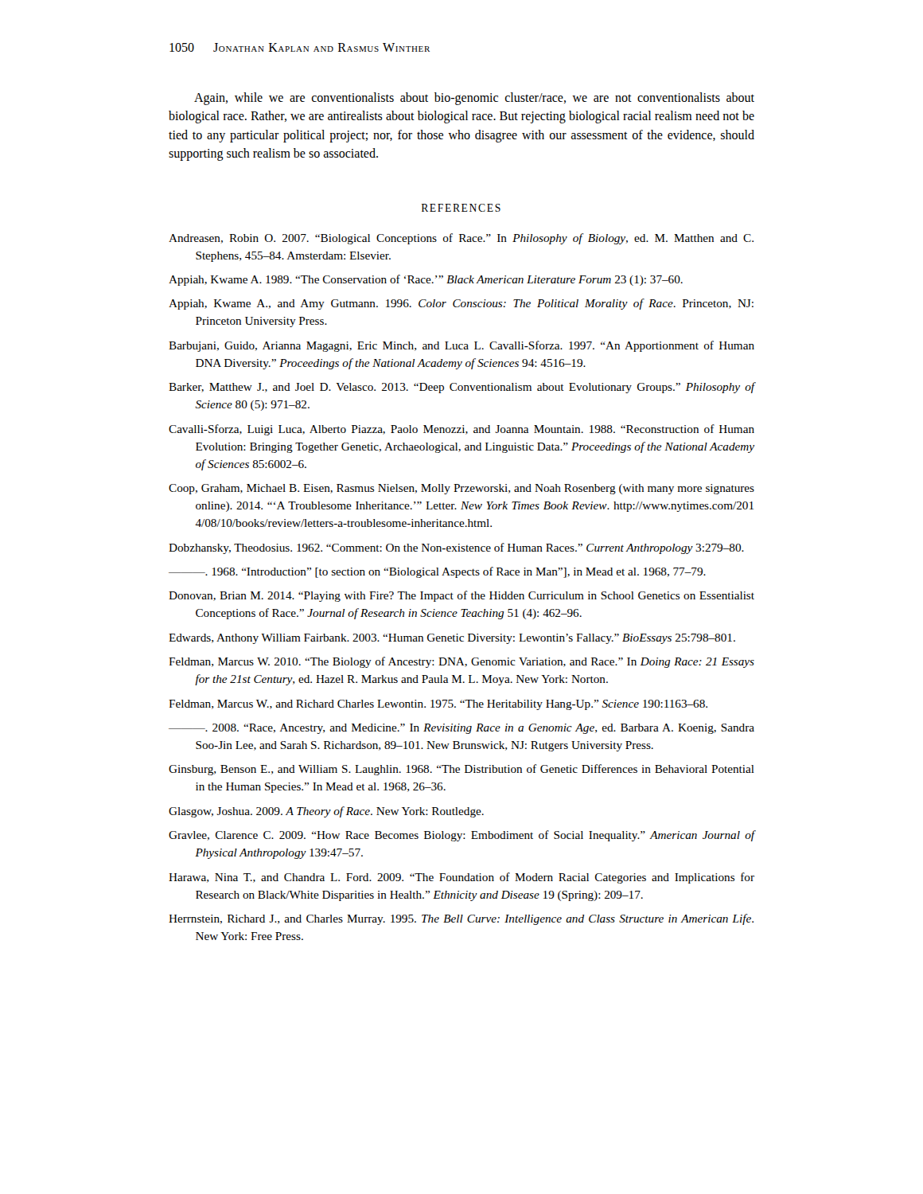1050 Jonathan Kaplan and Rasmus Winther
Again, while we are conventionalists about bio-genomic cluster/race, we are not conventionalists about biological race. Rather, we are antirealists about biological race. But rejecting biological racial realism need not be tied to any particular political project; nor, for those who disagree with our assessment of the evidence, should supporting such realism be so associated.
References
Andreasen, Robin O. 2007. “Biological Conceptions of Race.” In Philosophy of Biology, ed. M. Matthen and C. Stephens, 455–84. Amsterdam: Elsevier.
Appiah, Kwame A. 1989. “The Conservation of ‘Race.’” Black American Literature Forum 23 (1): 37–60.
Appiah, Kwame A., and Amy Gutmann. 1996. Color Conscious: The Political Morality of Race. Princeton, NJ: Princeton University Press.
Barbujani, Guido, Arianna Magagni, Eric Minch, and Luca L. Cavalli-Sforza. 1997. “An Apportionment of Human DNA Diversity.” Proceedings of the National Academy of Sciences 94: 4516–19.
Barker, Matthew J., and Joel D. Velasco. 2013. “Deep Conventionalism about Evolutionary Groups.” Philosophy of Science 80 (5): 971–82.
Cavalli-Sforza, Luigi Luca, Alberto Piazza, Paolo Menozzi, and Joanna Mountain. 1988. “Reconstruction of Human Evolution: Bringing Together Genetic, Archaeological, and Linguistic Data.” Proceedings of the National Academy of Sciences 85:6002–6.
Coop, Graham, Michael B. Eisen, Rasmus Nielsen, Molly Przeworski, and Noah Rosenberg (with many more signatures online). 2014. “‘A Troublesome Inheritance.’” Letter. New York Times Book Review. http://www.nytimes.com/2014/08/10/books/review/letters-a-troublesome-inheritance.html.
Dobzhansky, Theodosius. 1962. “Comment: On the Non-existence of Human Races.” Current Anthropology 3:279–80.
———. 1968. “Introduction” [to section on “Biological Aspects of Race in Man”], in Mead et al. 1968, 77–79.
Donovan, Brian M. 2014. “Playing with Fire? The Impact of the Hidden Curriculum in School Genetics on Essentialist Conceptions of Race.” Journal of Research in Science Teaching 51 (4): 462–96.
Edwards, Anthony William Fairbank. 2003. “Human Genetic Diversity: Lewontin’s Fallacy.” BioEssays 25:798–801.
Feldman, Marcus W. 2010. “The Biology of Ancestry: DNA, Genomic Variation, and Race.” In Doing Race: 21 Essays for the 21st Century, ed. Hazel R. Markus and Paula M. L. Moya. New York: Norton.
Feldman, Marcus W., and Richard Charles Lewontin. 1975. “The Heritability Hang-Up.” Science 190:1163–68.
———. 2008. “Race, Ancestry, and Medicine.” In Revisiting Race in a Genomic Age, ed. Barbara A. Koenig, Sandra Soo-Jin Lee, and Sarah S. Richardson, 89–101. New Brunswick, NJ: Rutgers University Press.
Ginsburg, Benson E., and William S. Laughlin. 1968. “The Distribution of Genetic Differences in Behavioral Potential in the Human Species.” In Mead et al. 1968, 26–36.
Glasgow, Joshua. 2009. A Theory of Race. New York: Routledge.
Gravlee, Clarence C. 2009. “How Race Becomes Biology: Embodiment of Social Inequality.” American Journal of Physical Anthropology 139:47–57.
Harawa, Nina T., and Chandra L. Ford. 2009. “The Foundation of Modern Racial Categories and Implications for Research on Black/White Disparities in Health.” Ethnicity and Disease 19 (Spring): 209–17.
Herrnstein, Richard J., and Charles Murray. 1995. The Bell Curve: Intelligence and Class Structure in American Life. New York: Free Press.